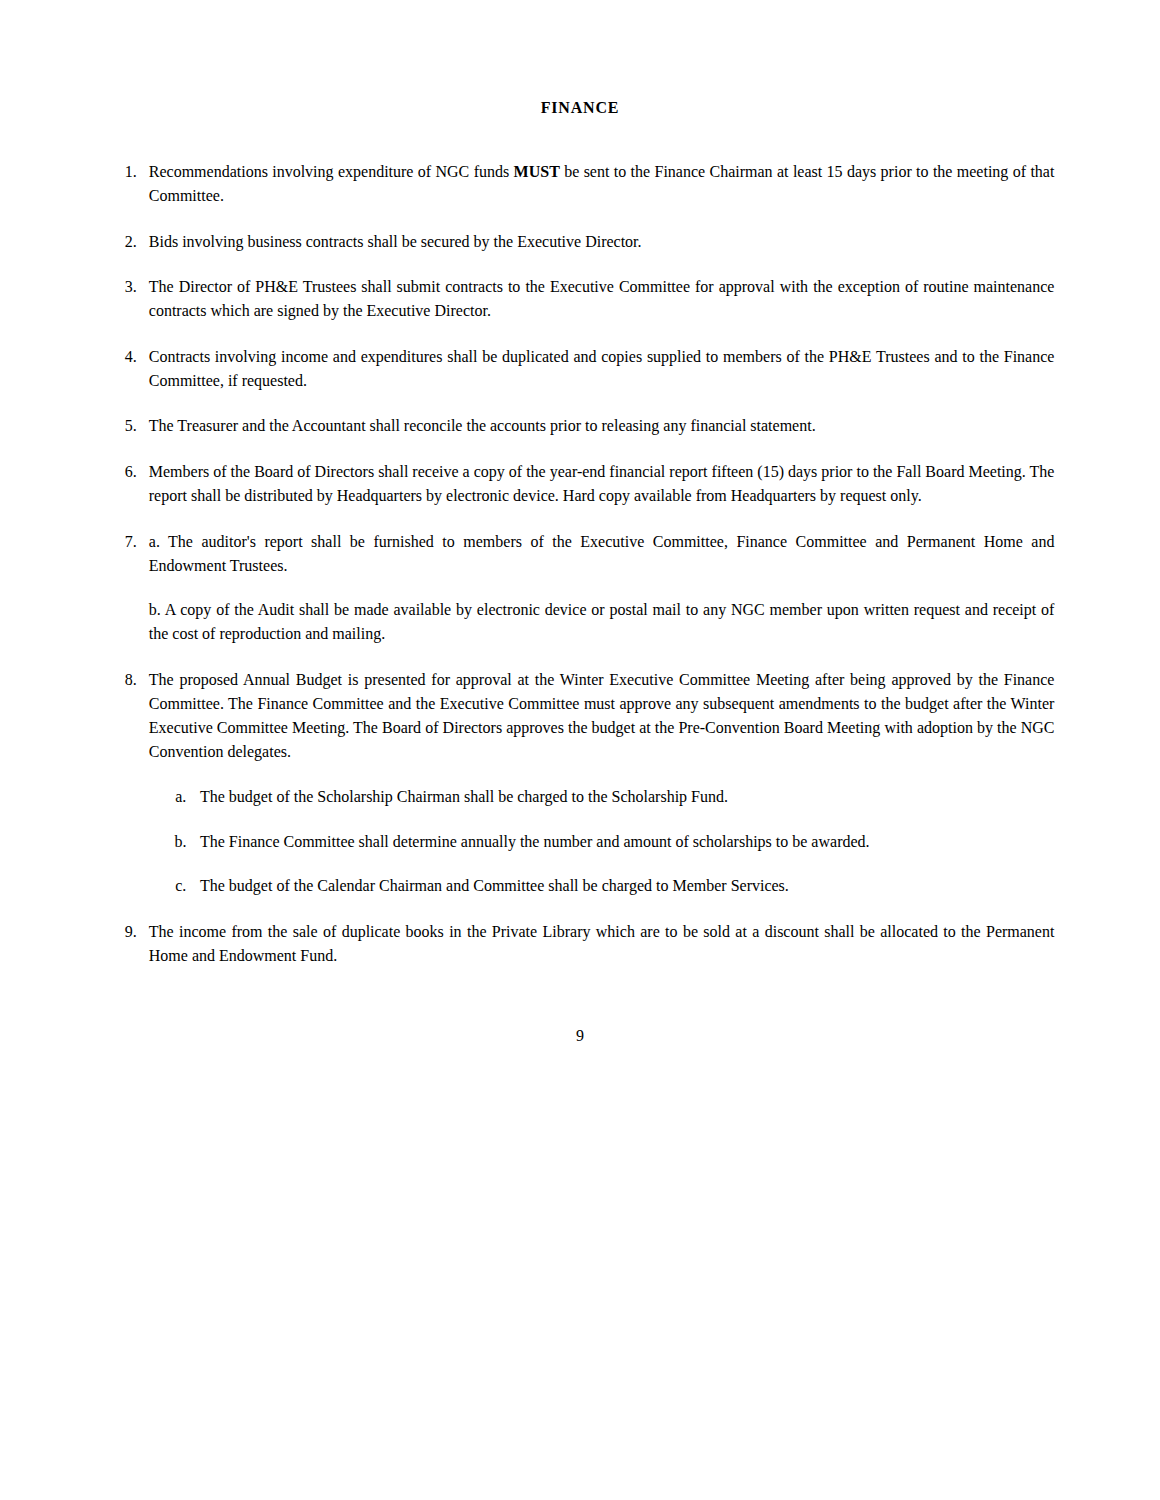FINANCE
Recommendations involving expenditure of NGC funds MUST be sent to the Finance Chairman at least 15 days prior to the meeting of that Committee.
Bids involving business contracts shall be secured by the Executive Director.
The Director of PH&E Trustees shall submit contracts to the Executive Committee for approval with the exception of routine maintenance contracts which are signed by the Executive Director.
Contracts involving income and expenditures shall be duplicated and copies supplied to members of the PH&E Trustees and to the Finance Committee, if requested.
The Treasurer and the Accountant shall reconcile the accounts prior to releasing any financial statement.
Members of the Board of Directors shall receive a copy of the year-end financial report fifteen (15) days prior to the Fall Board Meeting. The report shall be distributed by Headquarters by electronic device. Hard copy available from Headquarters by request only.
a. The auditor's report shall be furnished to members of the Executive Committee, Finance Committee and Permanent Home and Endowment Trustees.
b. A copy of the Audit shall be made available by electronic device or postal mail to any NGC member upon written request and receipt of the cost of reproduction and mailing.
The proposed Annual Budget is presented for approval at the Winter Executive Committee Meeting after being approved by the Finance Committee. The Finance Committee and the Executive Committee must approve any subsequent amendments to the budget after the Winter Executive Committee Meeting. The Board of Directors approves the budget at the Pre-Convention Board Meeting with adoption by the NGC Convention delegates.
The budget of the Scholarship Chairman shall be charged to the Scholarship Fund.
The Finance Committee shall determine annually the number and amount of scholarships to be awarded.
The budget of the Calendar Chairman and Committee shall be charged to Member Services.
The income from the sale of duplicate books in the Private Library which are to be sold at a discount shall be allocated to the Permanent Home and Endowment Fund.
9